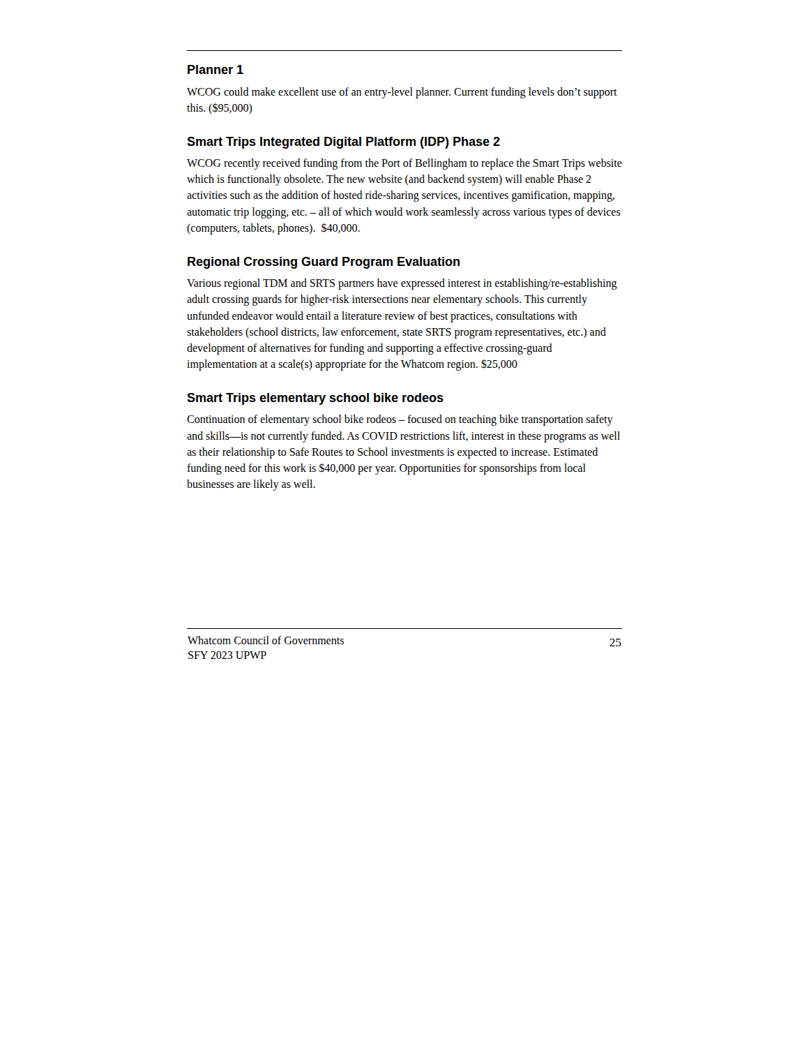Planner 1
WCOG could make excellent use of an entry-level planner. Current funding levels don’t support this. ($95,000)
Smart Trips Integrated Digital Platform (IDP) Phase 2
WCOG recently received funding from the Port of Bellingham to replace the Smart Trips website which is functionally obsolete. The new website (and backend system) will enable Phase 2 activities such as the addition of hosted ride-sharing services, incentives gamification, mapping, automatic trip logging, etc. – all of which would work seamlessly across various types of devices (computers, tablets, phones). $40,000.
Regional Crossing Guard Program Evaluation
Various regional TDM and SRTS partners have expressed interest in establishing/re-establishing adult crossing guards for higher-risk intersections near elementary schools. This currently unfunded endeavor would entail a literature review of best practices, consultations with stakeholders (school districts, law enforcement, state SRTS program representatives, etc.) and development of alternatives for funding and supporting a effective crossing-guard implementation at a scale(s) appropriate for the Whatcom region. $25,000
Smart Trips elementary school bike rodeos
Continuation of elementary school bike rodeos – focused on teaching bike transportation safety and skills—is not currently funded. As COVID restrictions lift, interest in these programs as well as their relationship to Safe Routes to School investments is expected to increase. Estimated funding need for this work is $40,000 per year. Opportunities for sponsorships from local businesses are likely as well.
| Whatcom Council of Governments SFY 2023 UPWP | 25 |